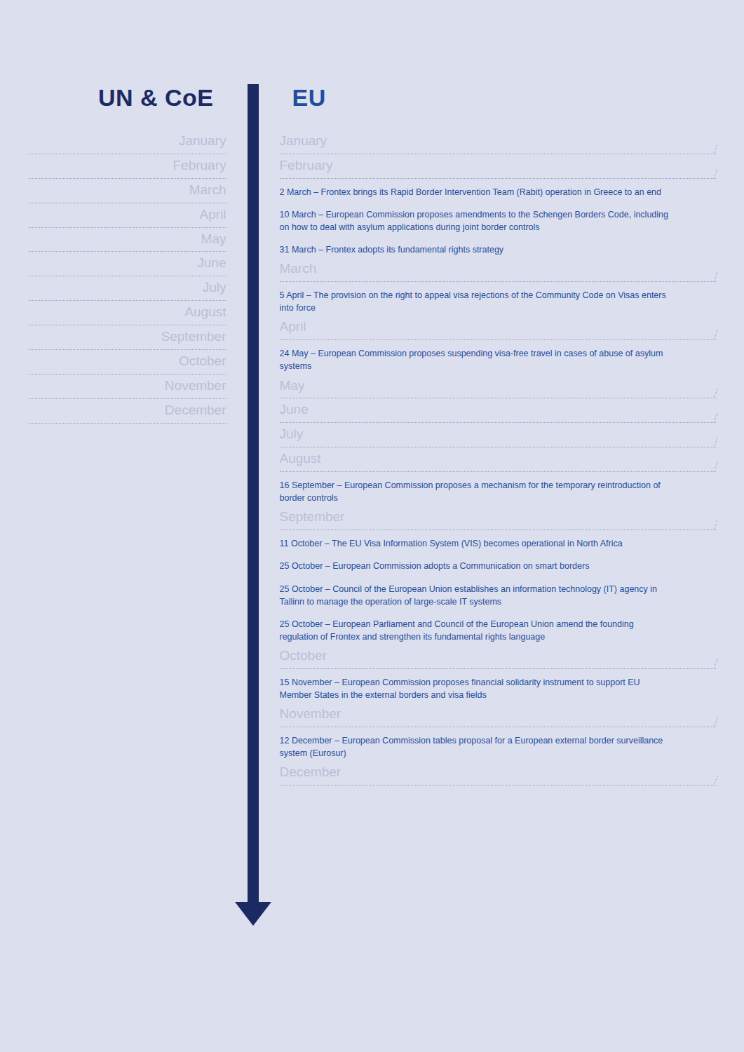UN & CoE
January
February
March
April
May
June
July
August
September
October
November
December
EU
January
February
2 March – Frontex brings its Rapid Border Intervention Team (Rabit) operation in Greece to an end
10 March – European Commission proposes amendments to the Schengen Borders Code, including on how to deal with asylum applications during joint border controls
31 March – Frontex adopts its fundamental rights strategy
March
5 April – The provision on the right to appeal visa rejections of the Community Code on Visas enters into force
April
24 May – European Commission proposes suspending visa-free travel in cases of abuse of asylum systems
May
June
July
August
16 September – European Commission proposes a mechanism for the temporary reintroduction of border controls
September
11 October – The EU Visa Information System (VIS) becomes operational in North Africa
25 October – European Commission adopts a Communication on smart borders
25 October – Council of the European Union establishes an information technology (IT) agency in Tallinn to manage the operation of large-scale IT systems
25 October – European Parliament and Council of the European Union amend the founding regulation of Frontex and strengthen its fundamental rights language
October
15 November – European Commission proposes financial solidarity instrument to support EU Member States in the external borders and visa fields
November
12 December – European Commission tables proposal for a European external border surveillance system (Eurosur)
December